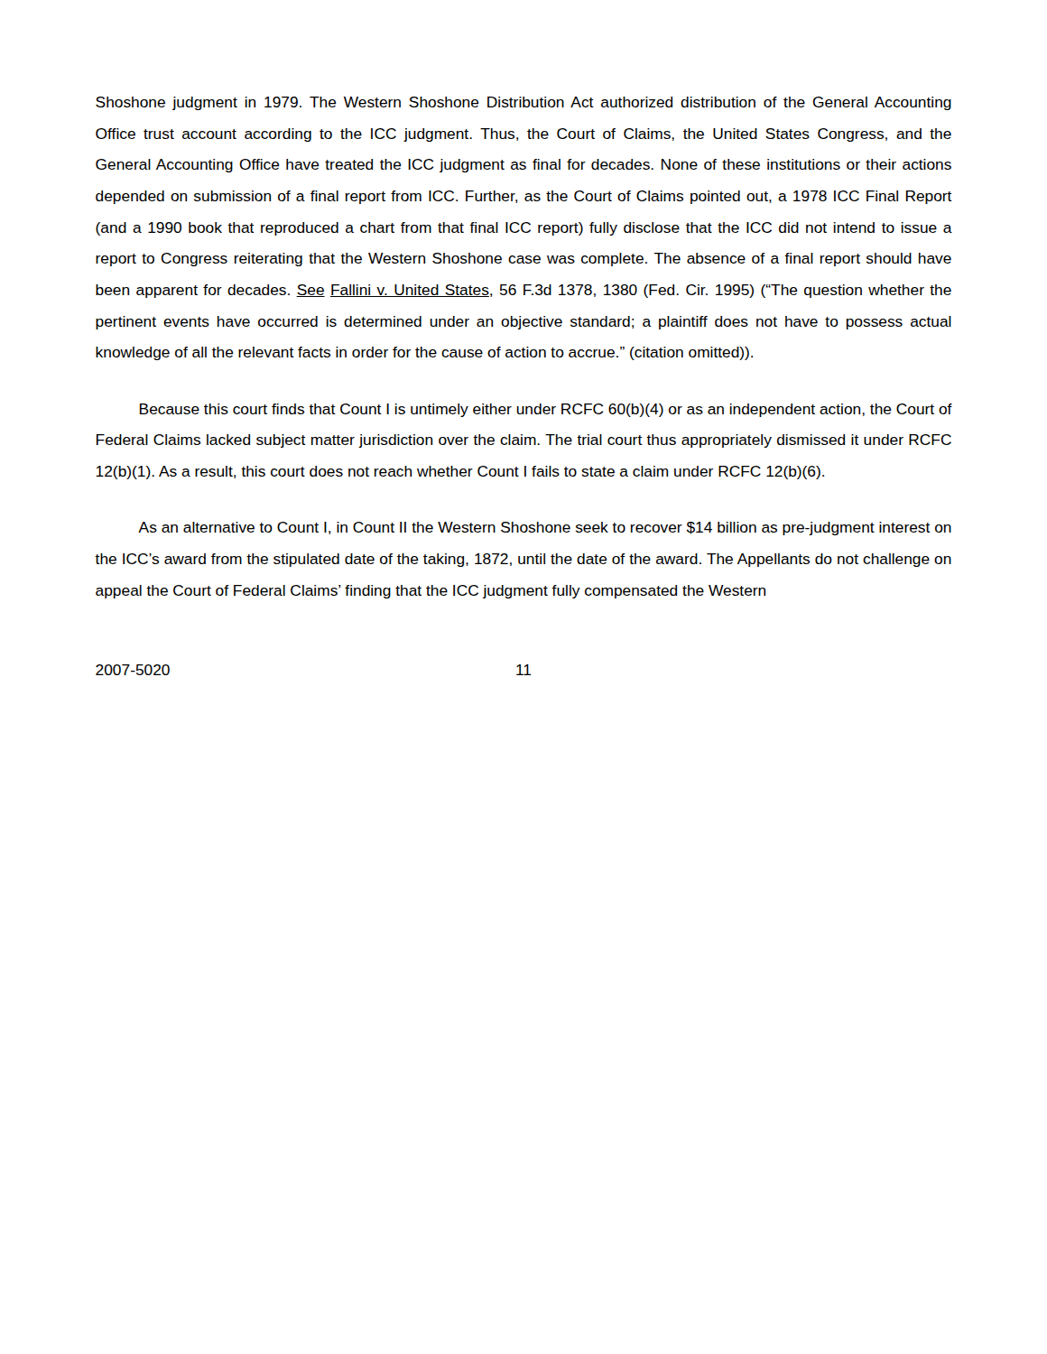Shoshone judgment in 1979. The Western Shoshone Distribution Act authorized distribution of the General Accounting Office trust account according to the ICC judgment. Thus, the Court of Claims, the United States Congress, and the General Accounting Office have treated the ICC judgment as final for decades. None of these institutions or their actions depended on submission of a final report from ICC. Further, as the Court of Claims pointed out, a 1978 ICC Final Report (and a 1990 book that reproduced a chart from that final ICC report) fully disclose that the ICC did not intend to issue a report to Congress reiterating that the Western Shoshone case was complete. The absence of a final report should have been apparent for decades. See Fallini v. United States, 56 F.3d 1378, 1380 (Fed. Cir. 1995) (“The question whether the pertinent events have occurred is determined under an objective standard; a plaintiff does not have to possess actual knowledge of all the relevant facts in order for the cause of action to accrue.” (citation omitted)).
Because this court finds that Count I is untimely either under RCFC 60(b)(4) or as an independent action, the Court of Federal Claims lacked subject matter jurisdiction over the claim. The trial court thus appropriately dismissed it under RCFC 12(b)(1). As a result, this court does not reach whether Count I fails to state a claim under RCFC 12(b)(6).
As an alternative to Count I, in Count II the Western Shoshone seek to recover $14 billion as pre-judgment interest on the ICC’s award from the stipulated date of the taking, 1872, until the date of the award. The Appellants do not challenge on appeal the Court of Federal Claims’ finding that the ICC judgment fully compensated the Western
2007-5020 11